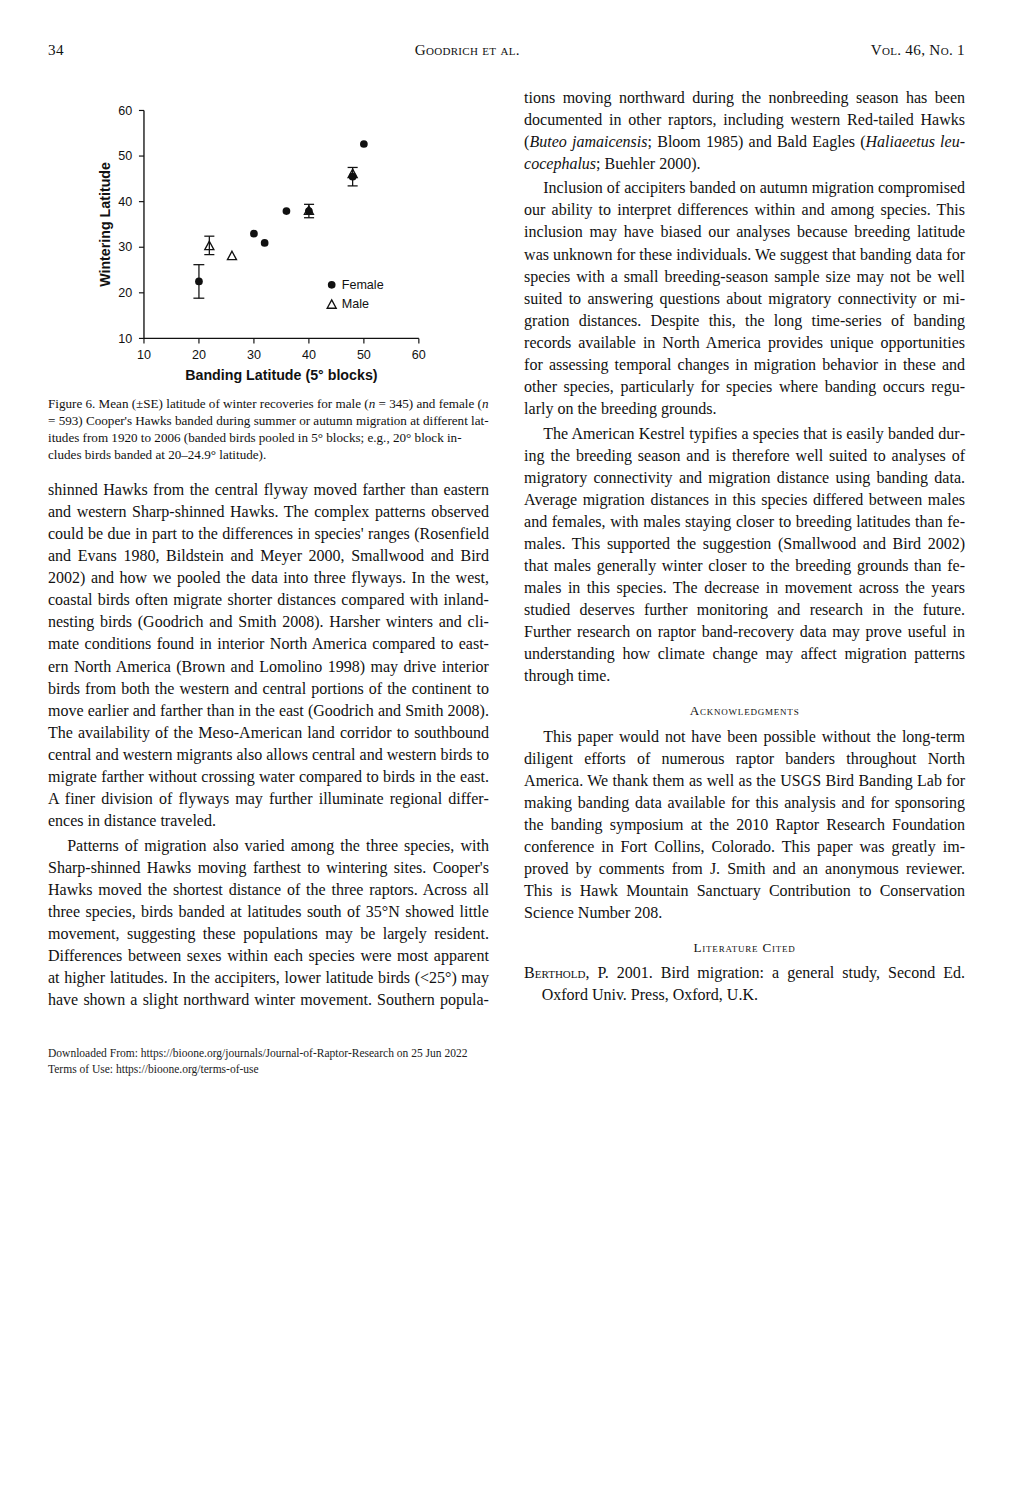34 Goodrich et al. Vol. 46, No. 1
10 20 30 40 50 60 10 20 30 40 50 60 Banding Latitude (5° blocks) Wintering Latitude Female Male
Figure 6. Mean (±SE) latitude of winter recoveries for male (n = 345) and female (n = 593) Cooper's Hawks banded during summer or autumn migration at different latitudes from 1920 to 2006 (banded birds pooled in 5° blocks; e.g., 20° block includes birds banded at 20–24.9° latitude).
shinned Hawks from the central flyway moved farther than eastern and western Sharp-shinned Hawks. The complex patterns observed could be due in part to the differences in species' ranges (Rosenfield and Evans 1980, Bildstein and Meyer 2000, Smallwood and Bird 2002) and how we pooled the data into three flyways. In the west, coastal birds often migrate shorter distances compared with inland-nesting birds (Goodrich and Smith 2008). Harsher winters and climate conditions found in interior North America compared to eastern North America (Brown and Lomolino 1998) may drive interior birds from both the western and central portions of the continent to move earlier and farther than in the east (Goodrich and Smith 2008). The availability of the Meso-American land corridor to southbound central and western migrants also allows central and western birds to migrate farther without crossing water compared to birds in the east. A finer division of flyways may further illuminate regional differences in distance traveled.
Patterns of migration also varied among the three species, with Sharp-shinned Hawks moving farthest to wintering sites. Cooper's Hawks moved the shortest distance of the three raptors. Across all three species, birds banded at latitudes south of 35°N showed little movement, suggesting these populations may be largely resident. Differences between sexes within each species were most apparent at higher latitudes. In the accipiters, lower latitude birds (<25°) may have shown a slight northward winter movement. Southern populations moving northward during the nonbreeding season has been documented in other raptors, including western Red-tailed Hawks (Buteo jamaicensis; Bloom 1985) and Bald Eagles (Haliaeetus leucocephalus; Buehler 2000).
Inclusion of accipiters banded on autumn migration compromised our ability to interpret differences within and among species. This inclusion may have biased our analyses because breeding latitude was unknown for these individuals. We suggest that banding data for species with a small breeding-season sample size may not be well suited to answering questions about migratory connectivity or migration distances. Despite this, the long time-series of banding records available in North America provides unique opportunities for assessing temporal changes in migration behavior in these and other species, particularly for species where banding occurs regularly on the breeding grounds.
The American Kestrel typifies a species that is easily banded during the breeding season and is therefore well suited to analyses of migratory connectivity and migration distance using banding data. Average migration distances in this species differed between males and females, with males staying closer to breeding latitudes than females. This supported the suggestion (Smallwood and Bird 2002) that males generally winter closer to the breeding grounds than females in this species. The decrease in movement across the years studied deserves further monitoring and research in the future. Further research on raptor band-recovery data may prove useful in understanding how climate change may affect migration patterns through time.
Acknowledgments
This paper would not have been possible without the long-term diligent efforts of numerous raptor banders throughout North America. We thank them as well as the USGS Bird Banding Lab for making banding data available for this analysis and for sponsoring the banding symposium at the 2010 Raptor Research Foundation conference in Fort Collins, Colorado. This paper was greatly improved by comments from J. Smith and an anonymous reviewer. This is Hawk Mountain Sanctuary Contribution to Conservation Science Number 208.
Literature Cited
Berthold, P. 2001. Bird migration: a general study, Second Ed. Oxford Univ. Press, Oxford, U.K.
Downloaded From: https://bioone.org/journals/Journal-of-Raptor-Research on 25 Jun 2022
Terms of Use: https://bioone.org/terms-of-use